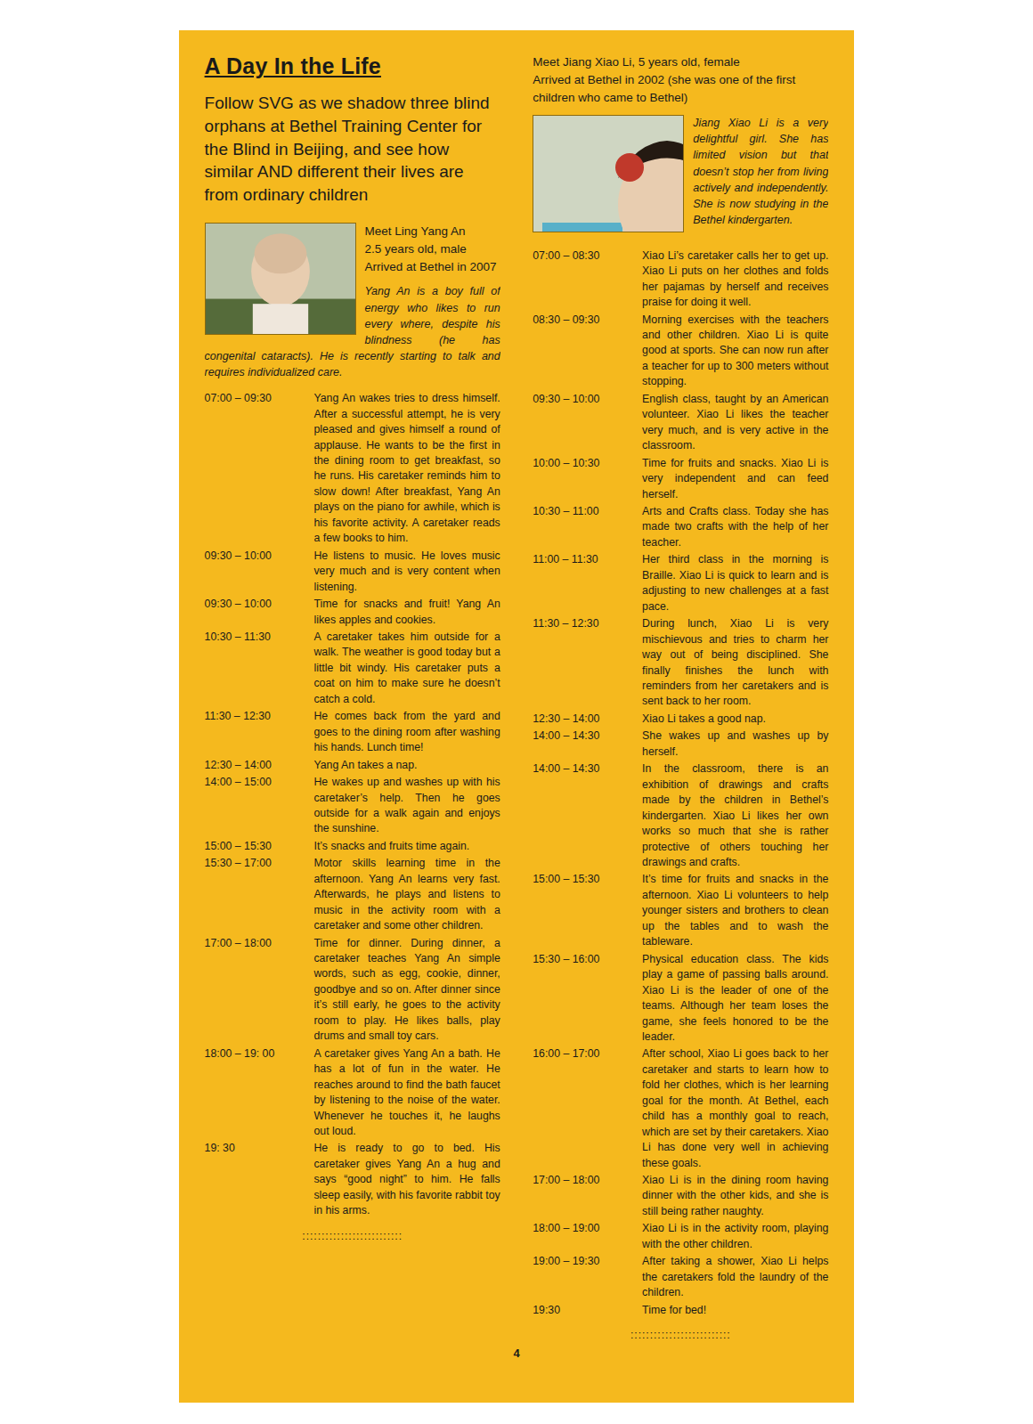A Day In the Life
Follow SVG as we shadow three blind orphans at Bethel Training Center for the Blind in Beijing, and see how similar AND different their lives are from ordinary children
Meet Ling Yang An
2.5 years old, male
Arrived at Bethel in 2007
Yang An is a boy full of energy who likes to run every where, despite his blindness (he has congenital cataracts). He is recently starting to talk and requires individualized care.
| 07:00 – 09:30 | Yang An wakes tries to dress himself. After a successful attempt, he is very pleased and gives himself a round of applause. He wants to be the first in the dining room to get breakfast, so he runs. His caretaker reminds him to slow down! After breakfast, Yang An plays on the piano for awhile, which is his favorite activity. A caretaker reads a few books to him. |
| 09:30 – 10:00 | He listens to music. He loves music very much and is very content when listening. |
| 09:30 – 10:00 | Time for snacks and fruit! Yang An likes apples and cookies. |
| 10:30 – 11:30 | A caretaker takes him outside for a walk. The weather is good today but a little bit windy. His caretaker puts a coat on him to make sure he doesn’t catch a cold. |
| 11:30 – 12:30 | He comes back from the yard and goes to the dining room after washing his hands. Lunch time! |
| 12:30 – 14:00 | Yang An takes a nap. |
| 14:00 – 15:00 | He wakes up and washes up with his caretaker’s help. Then he goes outside for a walk again and enjoys the sunshine. |
| 15:00 – 15:30 | It’s snacks and fruits time again. |
| 15:30 – 17:00 | Motor skills learning time in the afternoon. Yang An learns very fast. Afterwards, he plays and listens to music in the activity room with a caretaker and some other children. |
| 17:00 – 18:00 | Time for dinner. During dinner, a caretaker teaches Yang An simple words, such as egg, cookie, dinner, goodbye and so on. After dinner since it’s still early, he goes to the activity room to play. He likes balls, play drums and small toy cars. |
| 18:00 – 19: 00 | A caretaker gives Yang An a bath. He has a lot of fun in the water. He reaches around to find the bath faucet by listening to the noise of the water. Whenever he touches it, he laughs out loud. |
| 19: 30 | He is ready to go to bed. His caretaker gives Yang An a hug and says “good night” to him. He falls sleep easily, with his favorite rabbit toy in his arms. |
::::::::::::::::::::::::::
Meet Jiang Xiao Li, 5 years old, female
Arrived at Bethel in 2002 (she was one of the first children who came to Bethel)
Jiang Xiao Li is a very delightful girl. She has limited vision but that doesn’t stop her from living actively and independently. She is now studying in the Bethel kindergarten.
| 07:00 – 08:30 | Xiao Li’s caretaker calls her to get up. Xiao Li puts on her clothes and folds her pajamas by herself and receives praise for doing it well. |
| 08:30 – 09:30 | Morning exercises with the teachers and other children. Xiao Li is quite good at sports. She can now run after a teacher for up to 300 meters without stopping. |
| 09:30 – 10:00 | English class, taught by an American volunteer. Xiao Li likes the teacher very much, and is very active in the classroom. |
| 10:00 – 10:30 | Time for fruits and snacks. Xiao Li is very independent and can feed herself. |
| 10:30 – 11:00 | Arts and Crafts class. Today she has made two crafts with the help of her teacher. |
| 11:00 – 11:30 | Her third class in the morning is Braille. Xiao Li is quick to learn and is adjusting to new challenges at a fast pace. |
| 11:30 – 12:30 | During lunch, Xiao Li is very mischievous and tries to charm her way out of being disciplined. She finally finishes the lunch with reminders from her caretakers and is sent back to her room. |
| 12:30 – 14:00 | Xiao Li takes a good nap. |
| 14:00 – 14:30 | She wakes up and washes up by herself. |
| 14:00 – 14:30 | In the classroom, there is an exhibition of drawings and crafts made by the children in Bethel’s kindergarten. Xiao Li likes her own works so much that she is rather protective of others touching her drawings and crafts. |
| 15:00 – 15:30 | It’s time for fruits and snacks in the afternoon. Xiao Li volunteers to help younger sisters and brothers to clean up the tables and to wash the tableware. |
| 15:30 – 16:00 | Physical education class. The kids play a game of passing balls around. Xiao Li is the leader of one of the teams. Although her team loses the game, she feels honored to be the leader. |
| 16:00 – 17:00 | After school, Xiao Li goes back to her caretaker and starts to learn how to fold her clothes, which is her learning goal for the month. At Bethel, each child has a monthly goal to reach, which are set by their caretakers. Xiao Li has done very well in achieving these goals. |
| 17:00 – 18:00 | Xiao Li is in the dining room having dinner with the other kids, and she is still being rather naughty. |
| 18:00 – 19:00 | Xiao Li is in the activity room, playing with the other children. |
| 19:00 – 19:30 | After taking a shower, Xiao Li helps the caretakers fold the laundry of the children. |
| 19:30 | Time for bed! |
::::::::::::::::::::::::::
4